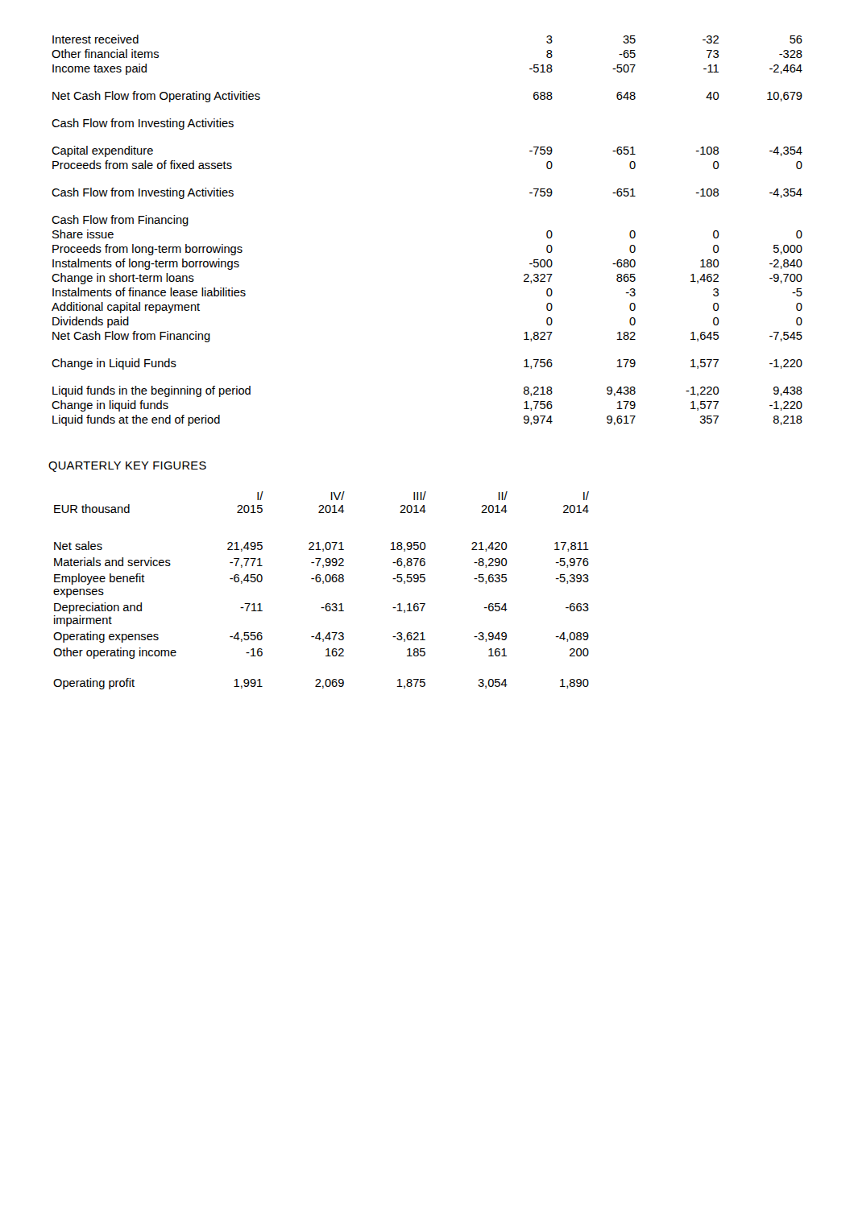| Interest received | 3 | 35 | -32 | 56 |
| Other financial items | 8 | -65 | 73 | -328 |
| Income taxes paid | -518 | -507 | -11 | -2,464 |
| Net Cash Flow from Operating Activities | 688 | 648 | 40 | 10,679 |
| Cash Flow from Investing Activities | | | | |
| Capital expenditure | -759 | -651 | -108 | -4,354 |
| Proceeds from sale of fixed assets | 0 | 0 | 0 | 0 |
| Cash Flow from Investing Activities | -759 | -651 | -108 | -4,354 |
| Cash Flow from Financing | | | | |
| Share issue | 0 | 0 | 0 | 0 |
| Proceeds from long-term borrowings | 0 | 0 | 0 | 5,000 |
| Instalments of long-term borrowings | -500 | -680 | 180 | -2,840 |
| Change in short-term loans | 2,327 | 865 | 1,462 | -9,700 |
| Instalments of finance lease liabilities | 0 | -3 | 3 | -5 |
| Additional capital repayment | 0 | 0 | 0 | 0 |
| Dividends paid | 0 | 0 | 0 | 0 |
| Net Cash Flow from Financing | 1,827 | 182 | 1,645 | -7,545 |
| Change in Liquid Funds | 1,756 | 179 | 1,577 | -1,220 |
| Liquid funds in the beginning of period | 8,218 | 9,438 | -1,220 | 9,438 |
| Change in liquid funds | 1,756 | 179 | 1,577 | -1,220 |
| Liquid funds at the end of period | 9,974 | 9,617 | 357 | 8,218 |
QUARTERLY KEY FIGURES
| EUR thousand | I/ 2015 | IV/ 2014 | III/ 2014 | II/ 2014 | I/ 2014 |
| Net sales | 21,495 | 21,071 | 18,950 | 21,420 | 17,811 |
| Materials and services | -7,771 | -7,992 | -6,876 | -8,290 | -5,976 |
| Employee benefit expenses | -6,450 | -6,068 | -5,595 | -5,635 | -5,393 |
| Depreciation and impairment | -711 | -631 | -1,167 | -654 | -663 |
| Operating expenses | -4,556 | -4,473 | -3,621 | -3,949 | -4,089 |
| Other operating income | -16 | 162 | 185 | 161 | 200 |
| Operating profit | 1,991 | 2,069 | 1,875 | 3,054 | 1,890 |